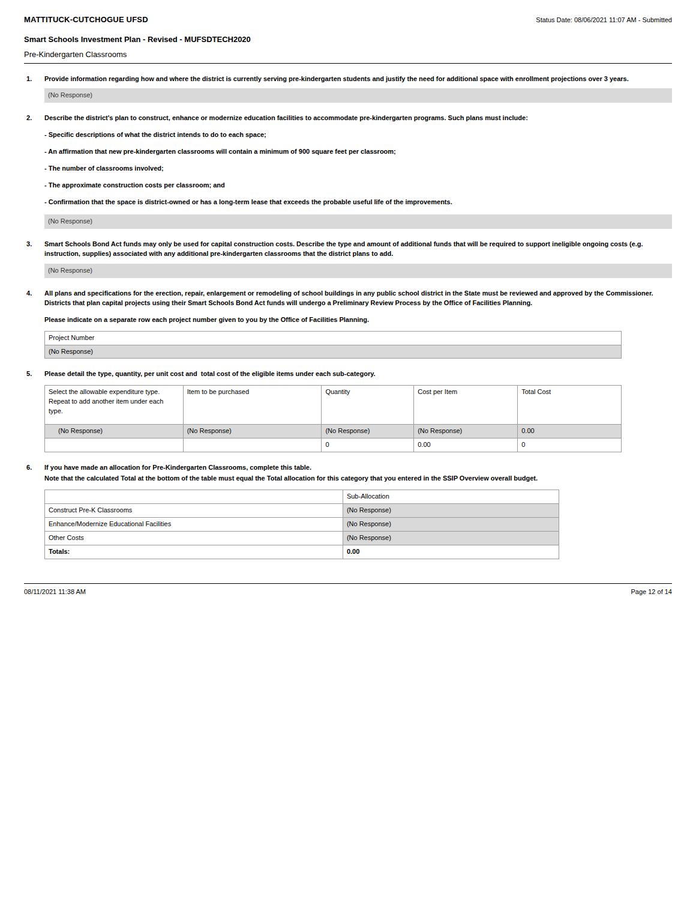MATTITUCK-CUTCHOGUE UFSD
Status Date: 08/06/2021 11:07 AM - Submitted
Smart Schools Investment Plan - Revised - MUFSDTECH2020
Pre-Kindergarten Classrooms
Provide information regarding how and where the district is currently serving pre-kindergarten students and justify the need for additional space with enrollment projections over 3 years.
(No Response)
Describe the district's plan to construct, enhance or modernize education facilities to accommodate pre-kindergarten programs. Such plans must include:
- Specific descriptions of what the district intends to do to each space;
- An affirmation that new pre-kindergarten classrooms will contain a minimum of 900 square feet per classroom;
- The number of classrooms involved;
- The approximate construction costs per classroom; and
- Confirmation that the space is district-owned or has a long-term lease that exceeds the probable useful life of the improvements.
(No Response)
Smart Schools Bond Act funds may only be used for capital construction costs. Describe the type and amount of additional funds that will be required to support ineligible ongoing costs (e.g. instruction, supplies) associated with any additional pre-kindergarten classrooms that the district plans to add.
(No Response)
All plans and specifications for the erection, repair, enlargement or remodeling of school buildings in any public school district in the State must be reviewed and approved by the Commissioner. Districts that plan capital projects using their Smart Schools Bond Act funds will undergo a Preliminary Review Process by the Office of Facilities Planning.
Please indicate on a separate row each project number given to you by the Office of Facilities Planning.
| Project Number |
| --- |
| (No Response) |
Please detail the type, quantity, per unit cost and total cost of the eligible items under each sub-category.
| Select the allowable expenditure type. Repeat to add another item under each type. | Item to be purchased | Quantity | Cost per Item | Total Cost |
| --- | --- | --- | --- | --- |
| (No Response) | (No Response) | (No Response) | (No Response) | 0.00 |
| | | 0 | 0.00 | 0 |
If you have made an allocation for Pre-Kindergarten Classrooms, complete this table.
Note that the calculated Total at the bottom of the table must equal the Total allocation for this category that you entered in the SSIP Overview overall budget.
| | Sub-Allocation |
| --- | --- |
| Construct Pre-K Classrooms | (No Response) |
| Enhance/Modernize Educational Facilities | (No Response) |
| Other Costs | (No Response) |
| Totals: | 0.00 |
08/11/2021 11:38 AM
Page 12 of 14